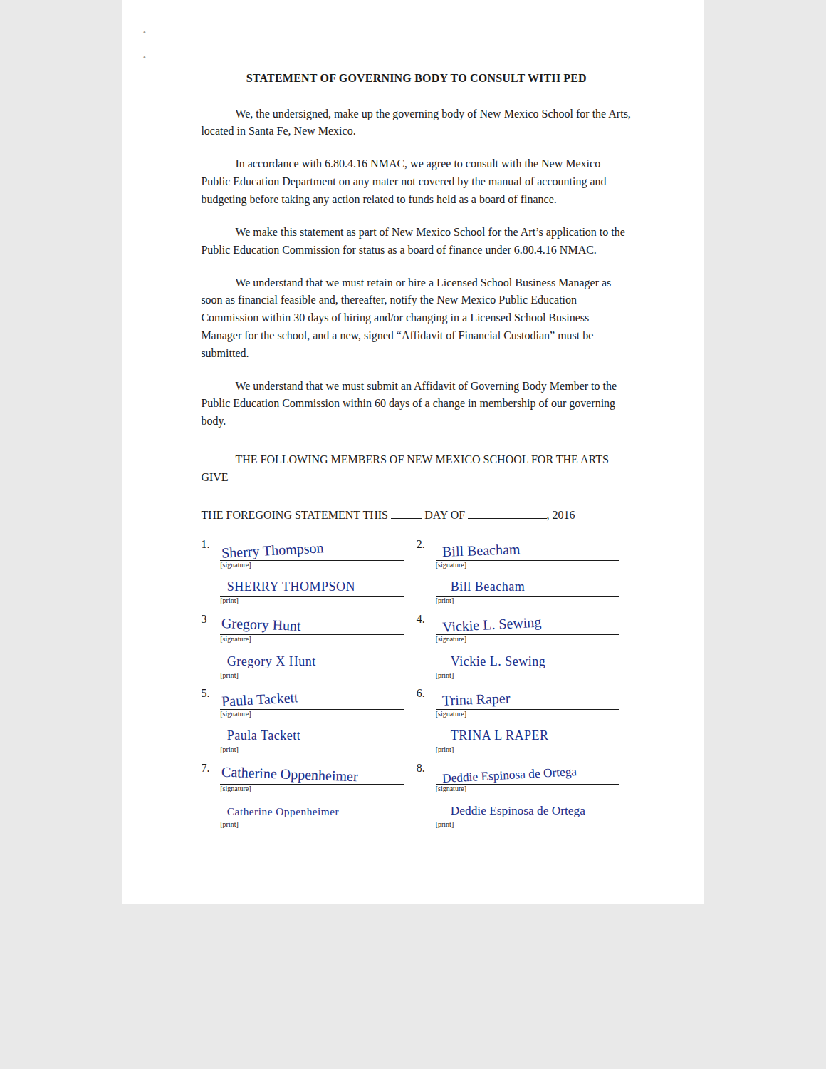•
•
STATEMENT OF GOVERNING BODY TO CONSULT WITH PED
We, the undersigned, make up the governing body of New Mexico School for the Arts, located in Santa Fe, New Mexico.
In accordance with 6.80.4.16 NMAC, we agree to consult with the New Mexico Public Education Department on any mater not covered by the manual of accounting and budgeting before taking any action related to funds held as a board of finance.
We make this statement as part of New Mexico School for the Art’s application to the Public Education Commission for status as a board of finance under 6.80.4.16 NMAC.
We understand that we must retain or hire a Licensed School Business Manager as soon as financial feasible and, thereafter, notify the New Mexico Public Education Commission within 30 days of hiring and/or changing in a Licensed School Business Manager for the school, and a new, signed “Affidavit of Financial Custodian” must be submitted.
We understand that we must submit an Affidavit of Governing Body Member to the Public Education Commission within 60 days of a change in membership of our governing body.
THE FOLLOWING MEMBERS OF NEW MEXICO SCHOOL FOR THE ARTS GIVE
THE FOREGOING STATEMENT THIS DAY OF , 2016
| 1. Sherry Thompson [signature] SHERRY THOMPSON [print] | 2. Bill Beacham [signature] Bill Beacham [print] |
| 3 Gregory Hunt [signature] Gregory X Hunt [print] | 4. Vickie L. Sewing [signature] Vickie L. Sewing [print] |
| 5. Paula Tackett [signature] Paula Tackett [print] | 6. Trina Raper [signature] TRINA L RAPER [print] |
| 7. Catherine Oppenheimer [signature] Catherine Oppenheimer [print] | 8. Deddie Espinosa de Ortega [signature] Deddie Espinosa de Ortega [print] |